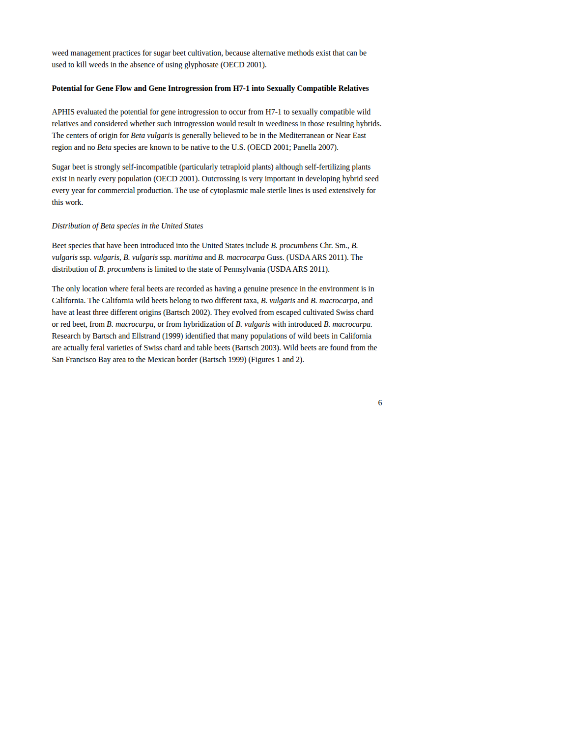weed management practices for sugar beet cultivation, because alternative methods exist that can be used to kill weeds in the absence of using glyphosate (OECD 2001).
Potential for Gene Flow and Gene Introgression from H7-1 into Sexually Compatible Relatives
APHIS evaluated the potential for gene introgression to occur from H7-1 to sexually compatible wild relatives and considered whether such introgression would result in weediness in those resulting hybrids. The centers of origin for Beta vulgaris is generally believed to be in the Mediterranean or Near East region and no Beta species are known to be native to the U.S. (OECD 2001; Panella 2007).
Sugar beet is strongly self-incompatible (particularly tetraploid plants) although self-fertilizing plants exist in nearly every population (OECD 2001). Outcrossing is very important in developing hybrid seed every year for commercial production. The use of cytoplasmic male sterile lines is used extensively for this work.
Distribution of Beta species in the United States
Beet species that have been introduced into the United States include B. procumbens Chr. Sm., B. vulgaris ssp. vulgaris, B. vulgaris ssp. maritima and B. macrocarpa Guss. (USDA ARS 2011). The distribution of B. procumbens is limited to the state of Pennsylvania (USDA ARS 2011).
The only location where feral beets are recorded as having a genuine presence in the environment is in California. The California wild beets belong to two different taxa, B. vulgaris and B. macrocarpa, and have at least three different origins (Bartsch 2002). They evolved from escaped cultivated Swiss chard or red beet, from B. macrocarpa, or from hybridization of B. vulgaris with introduced B. macrocarpa. Research by Bartsch and Ellstrand (1999) identified that many populations of wild beets in California are actually feral varieties of Swiss chard and table beets (Bartsch 2003). Wild beets are found from the San Francisco Bay area to the Mexican border (Bartsch 1999) (Figures 1 and 2).
6